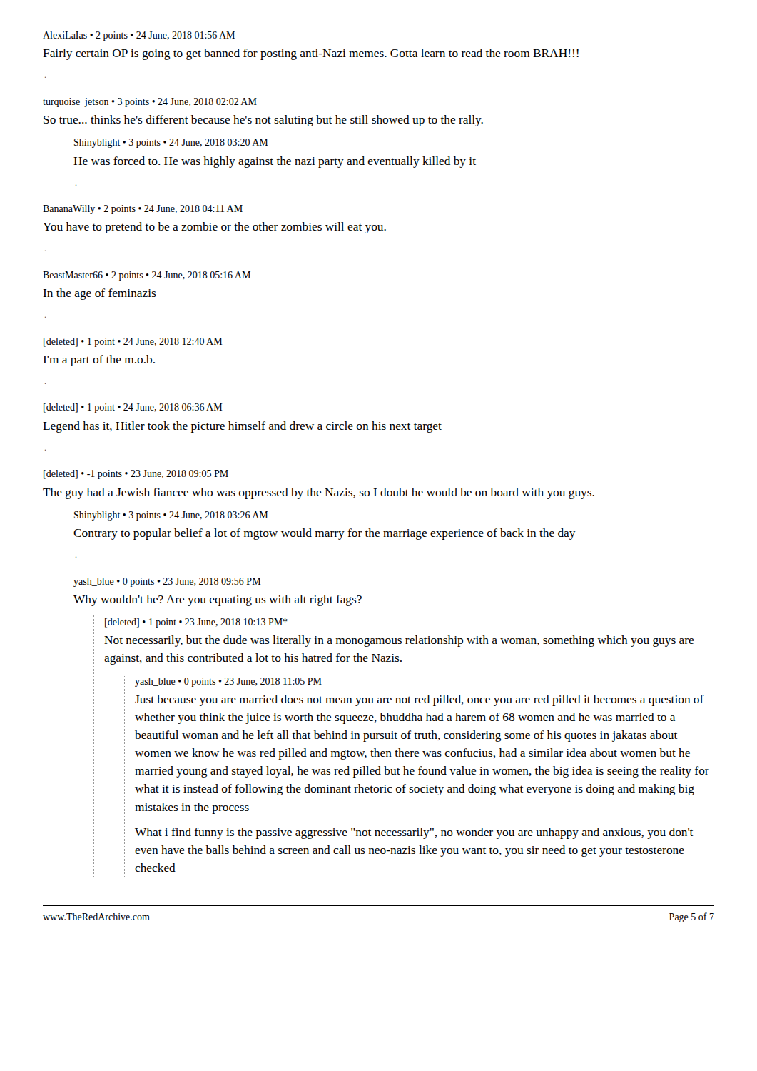AlexiLaIas • 2 points • 24 June, 2018 01:56 AM
Fairly certain OP is going to get banned for posting anti-Nazi memes. Gotta learn to read the room BRAH!!!
.
turquoise_jetson • 3 points • 24 June, 2018 02:02 AM
So true... thinks he's different because he's not saluting but he still showed up to the rally.
Shinyblight • 3 points • 24 June, 2018 03:20 AM
He was forced to. He was highly against the nazi party and eventually killed by it
.
BananaWilly • 2 points • 24 June, 2018 04:11 AM
You have to pretend to be a zombie or the other zombies will eat you.
.
BeastMaster66 • 2 points • 24 June, 2018 05:16 AM
In the age of feminazis
.
[deleted] • 1 point • 24 June, 2018 12:40 AM
I'm a part of the m.o.b.
.
[deleted] • 1 point • 24 June, 2018 06:36 AM
Legend has it, Hitler took the picture himself and drew a circle on his next target
.
[deleted] • -1 points • 23 June, 2018 09:05 PM
The guy had a Jewish fiancee who was oppressed by the Nazis, so I doubt he would be on board with you guys.
Shinyblight • 3 points • 24 June, 2018 03:26 AM
Contrary to popular belief a lot of mgtow would marry for the marriage experience of back in the day
.
yash_blue • 0 points • 23 June, 2018 09:56 PM
Why wouldn't he? Are you equating us with alt right fags?
[deleted] • 1 point • 23 June, 2018 10:13 PM*
Not necessarily, but the dude was literally in a monogamous relationship with a woman, something which you guys are against, and this contributed a lot to his hatred for the Nazis.
yash_blue • 0 points • 23 June, 2018 11:05 PM
Just because you are married does not mean you are not red pilled, once you are red pilled it becomes a question of whether you think the juice is worth the squeeze, bhuddha had a harem of 68 women and he was married to a beautiful woman and he left all that behind in pursuit of truth, considering some of his quotes in jakatas about women we know he was red pilled and mgtow, then there was confucius, had a similar idea about women but he married young and stayed loyal, he was red pilled but he found value in women, the big idea is seeing the reality for what it is instead of following the dominant rhetoric of society and doing what everyone is doing and making big mistakes in the process
What i find funny is the passive aggressive "not necessarily", no wonder you are unhappy and anxious, you don't even have the balls behind a screen and call us neo-nazis like you want to, you sir need to get your testosterone checked
www.TheRedArchive.com Page 5 of 7